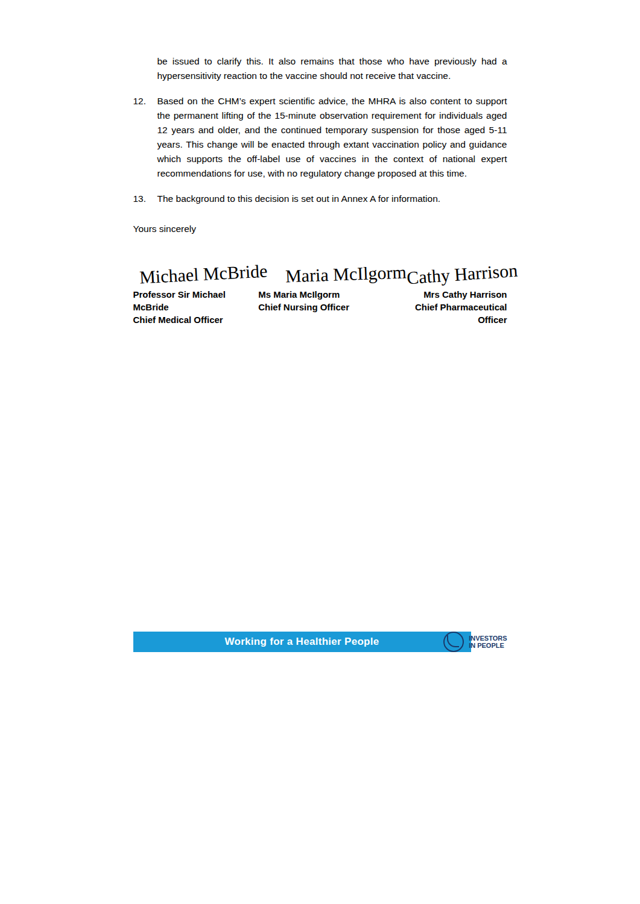be issued to clarify this. It also remains that those who have previously had a hypersensitivity reaction to the vaccine should not receive that vaccine.
12. Based on the CHM’s expert scientific advice, the MHRA is also content to support the permanent lifting of the 15-minute observation requirement for individuals aged 12 years and older, and the continued temporary suspension for those aged 5-11 years. This change will be enacted through extant vaccination policy and guidance which supports the off-label use of vaccines in the context of national expert recommendations for use, with no regulatory change proposed at this time.
13. The background to this decision is set out in Annex A for information.
Yours sincerely
Michael McBride
Maria McIlgorm
Cathy Harrison
Professor Sir Michael McBride
Chief Medical Officer
Ms Maria McIlgorm
Chief Nursing Officer
Mrs Cathy Harrison
Chief Pharmaceutical Officer
Working for a Healthier People
INVESTORS
IN PEOPLE